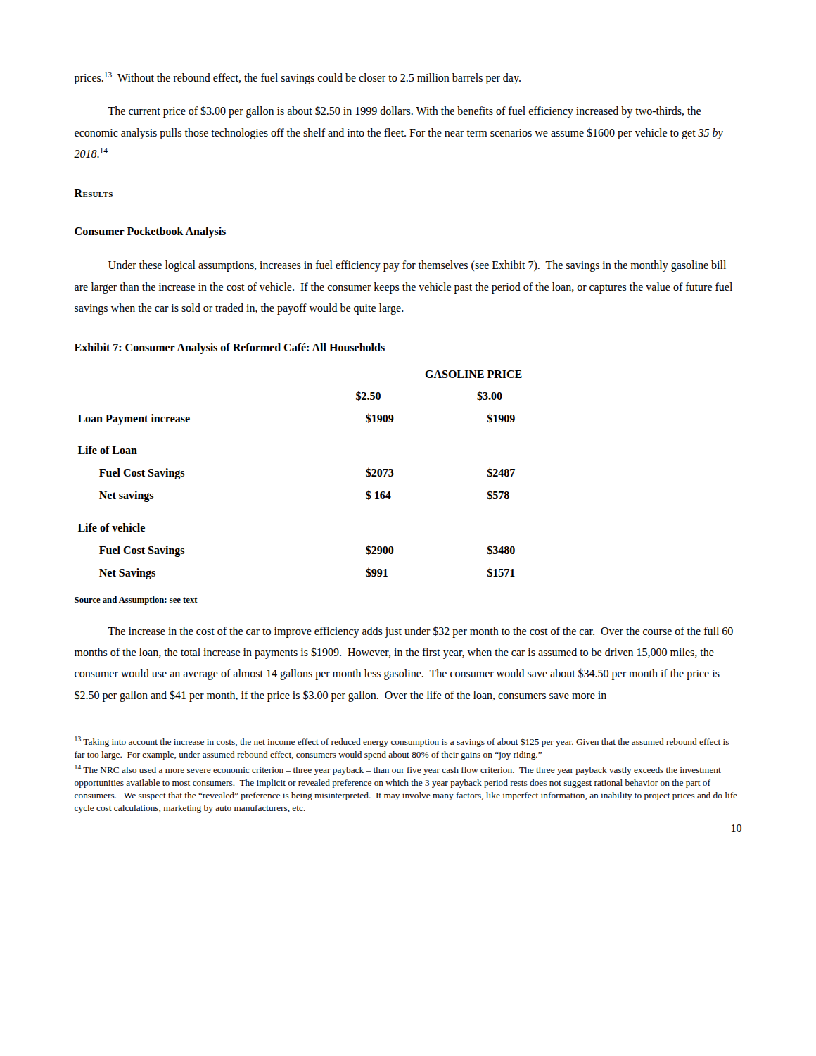prices.13 Without the rebound effect, the fuel savings could be closer to 2.5 million barrels per day.
The current price of $3.00 per gallon is about $2.50 in 1999 dollars. With the benefits of fuel efficiency increased by two-thirds, the economic analysis pulls those technologies off the shelf and into the fleet. For the near term scenarios we assume $1600 per vehicle to get 35 by 2018.14
Results
Consumer Pocketbook Analysis
Under these logical assumptions, increases in fuel efficiency pay for themselves (see Exhibit 7). The savings in the monthly gasoline bill are larger than the increase in the cost of vehicle. If the consumer keeps the vehicle past the period of the loan, or captures the value of future fuel savings when the car is sold or traded in, the payoff would be quite large.
Exhibit 7: Consumer Analysis of Reformed Café: All Households
| | GASOLINE PRICE |
| | $2.50 | $3.00 |
| Loan Payment increase | $1909 | $1909 |
| Life of Loan | | |
| Fuel Cost Savings | $2073 | $2487 |
| Net savings | $ 164 | $578 |
| Life of vehicle | | |
| Fuel Cost Savings | $2900 | $3480 |
| Net Savings | $991 | $1571 |
Source and Assumption: see text
The increase in the cost of the car to improve efficiency adds just under $32 per month to the cost of the car. Over the course of the full 60 months of the loan, the total increase in payments is $1909. However, in the first year, when the car is assumed to be driven 15,000 miles, the consumer would use an average of almost 14 gallons per month less gasoline. The consumer would save about $34.50 per month if the price is $2.50 per gallon and $41 per month, if the price is $3.00 per gallon. Over the life of the loan, consumers save more in
13 Taking into account the increase in costs, the net income effect of reduced energy consumption is a savings of about $125 per year. Given that the assumed rebound effect is far too large. For example, under assumed rebound effect, consumers would spend about 80% of their gains on “joy riding.”
14 The NRC also used a more severe economic criterion – three year payback – than our five year cash flow criterion. The three year payback vastly exceeds the investment opportunities available to most consumers. The implicit or revealed preference on which the 3 year payback period rests does not suggest rational behavior on the part of consumers. We suspect that the “revealed” preference is being misinterpreted. It may involve many factors, like imperfect information, an inability to project prices and do life cycle cost calculations, marketing by auto manufacturers, etc.
10